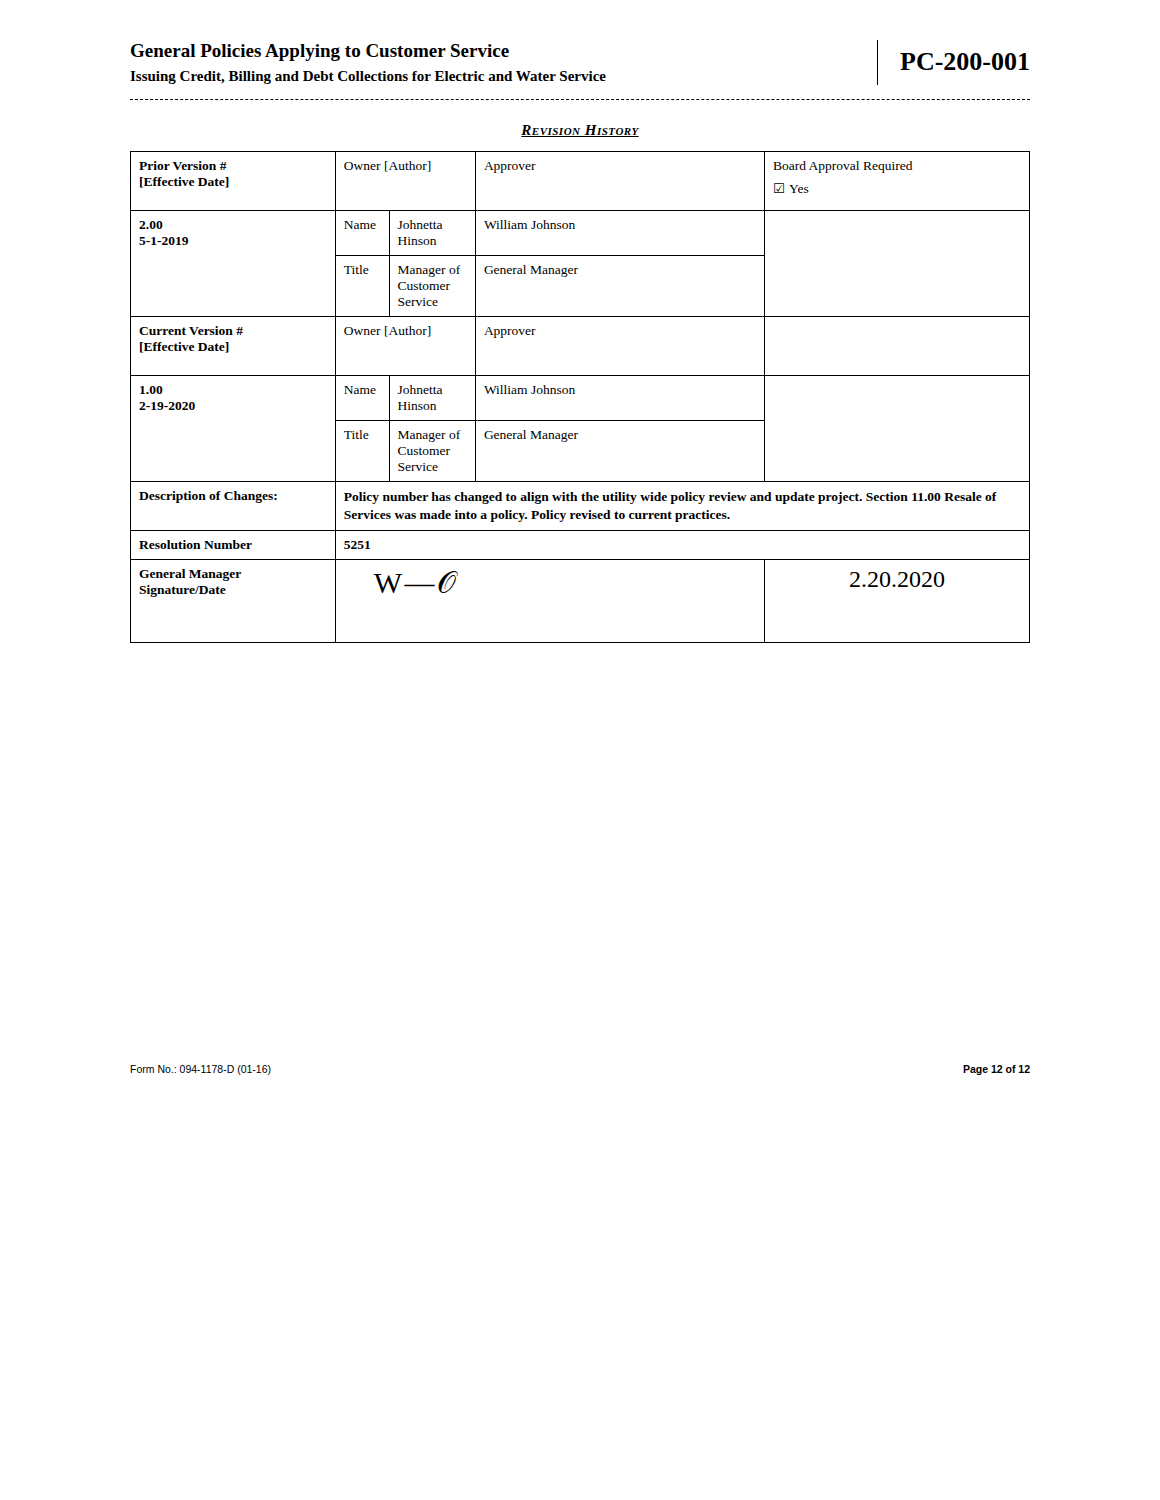General Policies Applying to Customer Service
Issuing Credit, Billing and Debt Collections for Electric and Water Service
PC-200-001
Revision History
| Prior Version # [Effective Date] | Owner [Author] | Approver | Board Approval Required ☑ Yes |
| 2.00 5-1-2019 | Name | Johnetta Hinson | William Johnson | |
| Title | Manager of Customer Service | General Manager |
| Current Version # [Effective Date] | Owner [Author] | Approver | |
| 1.00 2-19-2020 | Name | Johnetta Hinson | William Johnson | |
| Title | Manager of Customer Service | General Manager |
| Description of Changes: | Policy number has changed to align with the utility wide policy review and update project. Section 11.00 Resale of Services was made into a policy. Policy revised to current practices. |
| Resolution Number | 5251 |
| General Manager Signature/Date | W — 𝒪 | 2.20.2020 |
Form No.: 094-1178-D (01-16)
Page 12 of 12